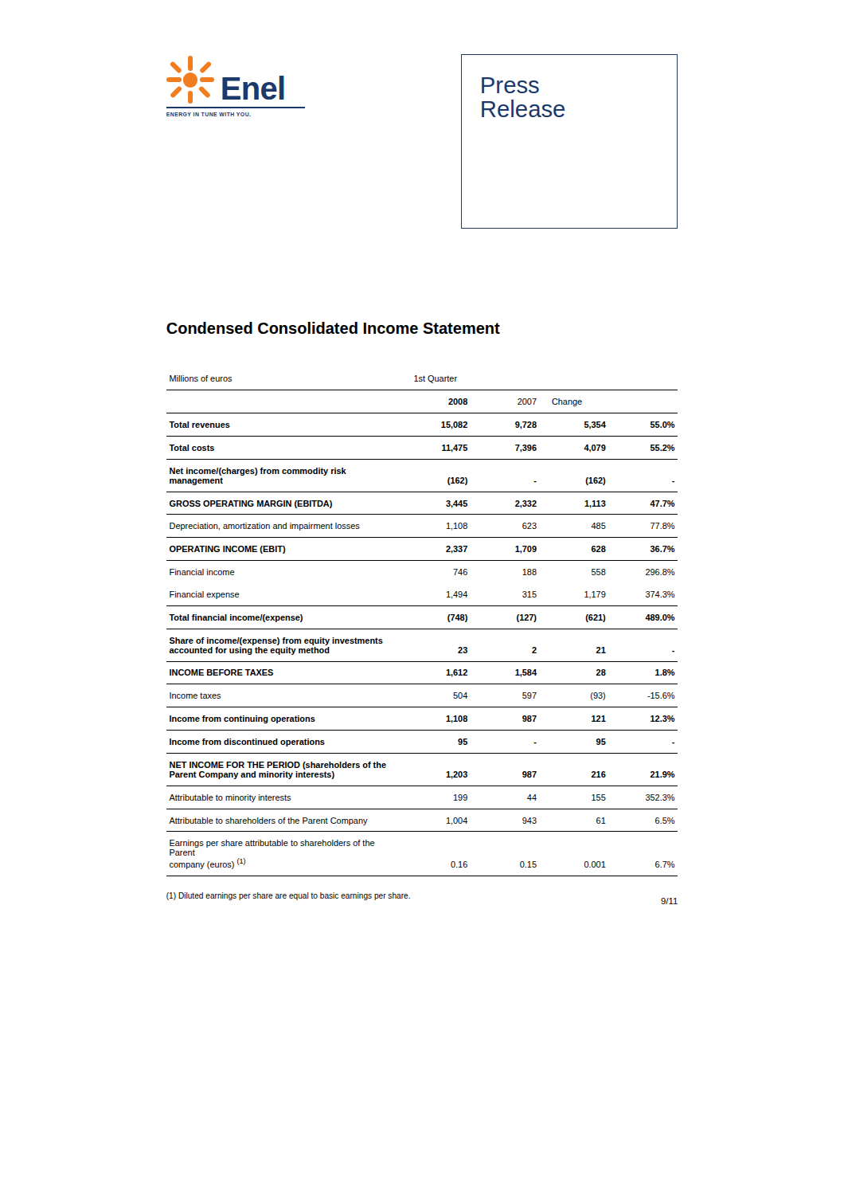Enel
ENERGY IN TUNE WITH YOU.
Press
Release
Condensed Consolidated Income Statement
| Millions of euros | 1st Quarter | | |
| | 2008 | 2007 | Change | |
| Total revenues | 15,082 | 9,728 | 5,354 | 55.0% |
| Total costs | 11,475 | 7,396 | 4,079 | 55.2% |
| Net income/(charges) from commodity risk management | (162) | - | (162) | - |
| GROSS OPERATING MARGIN (EBITDA) | 3,445 | 2,332 | 1,113 | 47.7% |
| Depreciation, amortization and impairment losses | 1,108 | 623 | 485 | 77.8% |
| OPERATING INCOME (EBIT) | 2,337 | 1,709 | 628 | 36.7% |
| Financial income | 746 | 188 | 558 | 296.8% |
| Financial expense | 1,494 | 315 | 1,179 | 374.3% |
| Total financial income/(expense) | (748) | (127) | (621) | 489.0% |
| Share of income/(expense) from equity investments accounted for using the equity method | 23 | 2 | 21 | - |
| INCOME BEFORE TAXES | 1,612 | 1,584 | 28 | 1.8% |
| Income taxes | 504 | 597 | (93) | -15.6% |
| Income from continuing operations | 1,108 | 987 | 121 | 12.3% |
| Income from discontinued operations | 95 | - | 95 | - |
| NET INCOME FOR THE PERIOD (shareholders of the Parent Company and minority interests) | 1,203 | 987 | 216 | 21.9% |
| Attributable to minority interests | 199 | 44 | 155 | 352.3% |
| Attributable to shareholders of the Parent Company | 1,004 | 943 | 61 | 6.5% |
| Earnings per share attributable to shareholders of the Parent company (euros) (1) | 0.16 | 0.15 | 0.001 | 6.7% |
(1) Diluted earnings per share are equal to basic earnings per share.
9/11